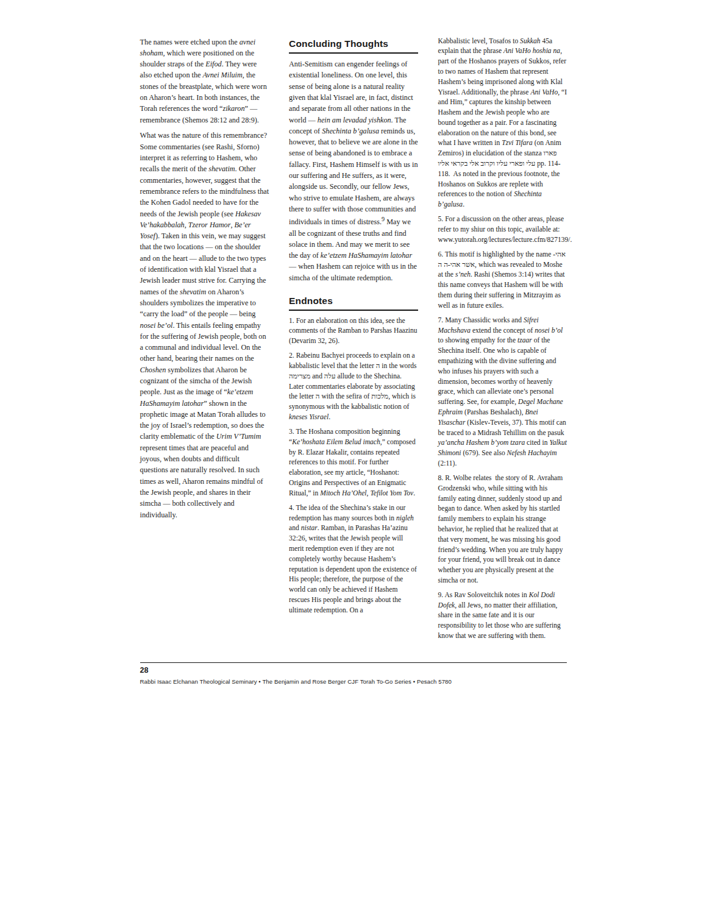The names were etched upon the avnei shoham, which were positioned on the shoulder straps of the Eifod. They were also etched upon the Avnei Miluim, the stones of the breastplate, which were worn on Aharon’s heart. In both instances, the Torah references the word “zikaron” — remembrance (Shemos 28:12 and 28:9).
What was the nature of this remembrance? Some commentaries (see Rashi, Sforno) interpret it as referring to Hashem, who recalls the merit of the shevatim. Other commentaries, however, suggest that the remembrance refers to the mindfulness that the Kohen Gadol needed to have for the needs of the Jewish people (see Hakesav Ve’hakabbalah, Tzeror Hamor, Be’er Yosef). Taken in this vein, we may suggest that the two locations — on the shoulder and on the heart — allude to the two types of identification with klal Yisrael that a Jewish leader must strive for. Carrying the names of the shevatim on Aharon’s shoulders symbolizes the imperative to “carry the load” of the people — being nosei be’ol. This entails feeling empathy for the suffering of Jewish people, both on a communal and individual level. On the other hand, bearing their names on the Choshen symbolizes that Aharon be cognizant of the simcha of the Jewish people. Just as the image of “ke’etzem HaShamayim latohar” shown in the prophetic image at Matan Torah alludes to the joy of Israel’s redemption, so does the clarity emblematic of the Urim V’Tumim represent times that are peaceful and joyous, when doubts and difficult questions are naturally resolved. In such times as well, Aharon remains mindful of the Jewish people, and shares in their simcha — both collectively and individually.
Concluding Thoughts
Anti-Semitism can engender feelings of existential loneliness. On one level, this sense of being alone is a natural reality given that klal Yisrael are, in fact, distinct and separate from all other nations in the world — hein am levadad yishkon. The concept of Shechinta b’galusa reminds us, however, that to believe we are alone in the sense of being abandoned is to embrace a fallacy. First, Hashem Himself is with us in our suffering and He suffers, as it were, alongside us. Secondly, our fellow Jews, who strive to emulate Hashem, are always there to suffer with those communities and individuals in times of distress.9 May we all be cognizant of these truths and find solace in them. And may we merit to see the day of ke’etzem HaShamayim latohar — when Hashem can rejoice with us in the simcha of the ultimate redemption.
Endnotes
1. For an elaboration on this idea, see the comments of the Ramban to Parshas Haazinu (Devarim 32, 26).
2. Rabeinu Bachyei proceeds to explain on a kabbalistic level that the letter ה in the words מצרימה and עלה allude to the Shechina. Later commentaries elaborate by associating the letter ה with the sefira of מלכות, which is synonymous with the kabbalistic notion of kneses Yisrael.
3. The Hoshana composition beginning “Ke’hoshata Eilem Belud imach,” composed by R. Elazar Hakalir, contains repeated references to this motif. For further elaboration, see my article, “Hoshanot: Origins and Perspectives of an Enigmatic Ritual,” in Mitoch Ha’Ohel, Tefilot Yom Tov.
4. The idea of the Shechina’s stake in our redemption has many sources both in nigleh and nistar. Ramban, in Parashas Ha’azinu 32:26, writes that the Jewish people will merit redemption even if they are not completely worthy because Hashem’s reputation is dependent upon the existence of His people; therefore, the purpose of the world can only be achieved if Hashem rescues His people and brings about the ultimate redemption. On a
Kabbalistic level, Tosafos to Sukkah 45a explain that the phrase Ani VaHo hoshia na, part of the Hoshanos prayers of Sukkos, refer to two names of Hashem that represent Hashem’s being imprisoned along with Klal Yisrael. Additionally, the phrase Ani VaHo, “I and Him,” captures the kinship between Hashem and the Jewish people who are bound together as a pair. For a fascinating elaboration on the nature of this bond, see what I have written in Tzvi Tifara (on Anim Zemiros) in elucidation of the stanza פארו עלי ופארי עליו וקרוב אלי בקראי אליו pp. 114-118. As noted in the previous footnote, the Hoshanos on Sukkos are replete with references to the notion of Shechinta b’galusa.
5. For a discussion on the other areas, please refer to my shiur on this topic, available at: www.yutorah.org/lectures/lecture.cfm/827139/.
6. This motif is highlighted by the name אהי-ה אשר אהי-ה, which was revealed to Moshe at the s’neh. Rashi (Shemos 3:14) writes that this name conveys that Hashem will be with them during their suffering in Mitzrayim as well as in future exiles.
7. Many Chassidic works and Sifrei Machshava extend the concept of nosei b’ol to showing empathy for the tzaar of the Shechina itself. One who is capable of empathizing with the divine suffering and who infuses his prayers with such a dimension, becomes worthy of heavenly grace, which can alleviate one’s personal suffering. See, for example, Degel Machane Ephraim (Parshas Beshalach), Bnei Yisaschar (Kislev-Teveis, 37). This motif can be traced to a Midrash Tehillim on the pasuk ya’ancha Hashem b’yom tzara cited in Yalkut Shimoni (679). See also Nefesh Hachayim (2:11).
8. R. Wolbe relates the story of R. Avraham Grodzenski who, while sitting with his family eating dinner, suddenly stood up and began to dance. When asked by his startled family members to explain his strange behavior, he replied that he realized that at that very moment, he was missing his good friend’s wedding. When you are truly happy for your friend, you will break out in dance whether you are physically present at the simcha or not.
9. As Rav Soloveitchik notes in Kol Dodi Dofek, all Jews, no matter their affiliation, share in the same fate and it is our responsibility to let those who are suffering know that we are suffering with them.
28
Rabbi Isaac Elchanan Theological Seminary • The Benjamin and Rose Berger CJF Torah To-Go Series • Pesach 5780